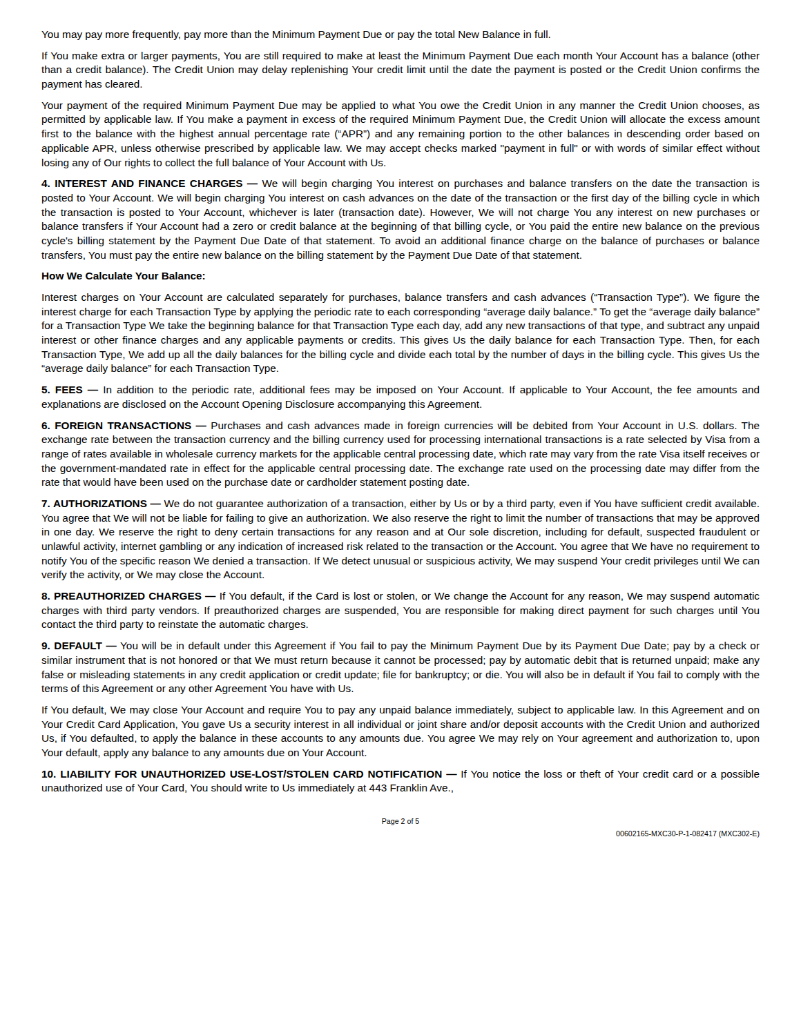You may pay more frequently, pay more than the Minimum Payment Due or pay the total New Balance in full.
If You make extra or larger payments, You are still required to make at least the Minimum Payment Due each month Your Account has a balance (other than a credit balance). The Credit Union may delay replenishing Your credit limit until the date the payment is posted or the Credit Union confirms the payment has cleared.
Your payment of the required Minimum Payment Due may be applied to what You owe the Credit Union in any manner the Credit Union chooses, as permitted by applicable law. If You make a payment in excess of the required Minimum Payment Due, the Credit Union will allocate the excess amount first to the balance with the highest annual percentage rate (“APR”) and any remaining portion to the other balances in descending order based on applicable APR, unless otherwise prescribed by applicable law. We may accept checks marked "payment in full" or with words of similar effect without losing any of Our rights to collect the full balance of Your Account with Us.
4. INTEREST AND FINANCE CHARGES — We will begin charging You interest on purchases and balance transfers on the date the transaction is posted to Your Account. We will begin charging You interest on cash advances on the date of the transaction or the first day of the billing cycle in which the transaction is posted to Your Account, whichever is later (transaction date). However, We will not charge You any interest on new purchases or balance transfers if Your Account had a zero or credit balance at the beginning of that billing cycle, or You paid the entire new balance on the previous cycle's billing statement by the Payment Due Date of that statement. To avoid an additional finance charge on the balance of purchases or balance transfers, You must pay the entire new balance on the billing statement by the Payment Due Date of that statement.
How We Calculate Your Balance:
Interest charges on Your Account are calculated separately for purchases, balance transfers and cash advances (“Transaction Type”). We figure the interest charge for each Transaction Type by applying the periodic rate to each corresponding “average daily balance.” To get the “average daily balance” for a Transaction Type We take the beginning balance for that Transaction Type each day, add any new transactions of that type, and subtract any unpaid interest or other finance charges and any applicable payments or credits. This gives Us the daily balance for each Transaction Type. Then, for each Transaction Type, We add up all the daily balances for the billing cycle and divide each total by the number of days in the billing cycle. This gives Us the “average daily balance” for each Transaction Type.
5. FEES — In addition to the periodic rate, additional fees may be imposed on Your Account. If applicable to Your Account, the fee amounts and explanations are disclosed on the Account Opening Disclosure accompanying this Agreement.
6. FOREIGN TRANSACTIONS — Purchases and cash advances made in foreign currencies will be debited from Your Account in U.S. dollars. The exchange rate between the transaction currency and the billing currency used for processing international transactions is a rate selected by Visa from a range of rates available in wholesale currency markets for the applicable central processing date, which rate may vary from the rate Visa itself receives or the government-mandated rate in effect for the applicable central processing date. The exchange rate used on the processing date may differ from the rate that would have been used on the purchase date or cardholder statement posting date.
7. AUTHORIZATIONS — We do not guarantee authorization of a transaction, either by Us or by a third party, even if You have sufficient credit available. You agree that We will not be liable for failing to give an authorization. We also reserve the right to limit the number of transactions that may be approved in one day. We reserve the right to deny certain transactions for any reason and at Our sole discretion, including for default, suspected fraudulent or unlawful activity, internet gambling or any indication of increased risk related to the transaction or the Account. You agree that We have no requirement to notify You of the specific reason We denied a transaction. If We detect unusual or suspicious activity, We may suspend Your credit privileges until We can verify the activity, or We may close the Account.
8. PREAUTHORIZED CHARGES — If You default, if the Card is lost or stolen, or We change the Account for any reason, We may suspend automatic charges with third party vendors. If preauthorized charges are suspended, You are responsible for making direct payment for such charges until You contact the third party to reinstate the automatic charges.
9. DEFAULT — You will be in default under this Agreement if You fail to pay the Minimum Payment Due by its Payment Due Date; pay by a check or similar instrument that is not honored or that We must return because it cannot be processed; pay by automatic debit that is returned unpaid; make any false or misleading statements in any credit application or credit update; file for bankruptcy; or die. You will also be in default if You fail to comply with the terms of this Agreement or any other Agreement You have with Us.
If You default, We may close Your Account and require You to pay any unpaid balance immediately, subject to applicable law. In this Agreement and on Your Credit Card Application, You gave Us a security interest in all individual or joint share and/or deposit accounts with the Credit Union and authorized Us, if You defaulted, to apply the balance in these accounts to any amounts due. You agree We may rely on Your agreement and authorization to, upon Your default, apply any balance to any amounts due on Your Account.
10. LIABILITY FOR UNAUTHORIZED USE-LOST/STOLEN CARD NOTIFICATION — If You notice the loss or theft of Your credit card or a possible unauthorized use of Your Card, You should write to Us immediately at 443 Franklin Ave.,
Page 2 of 5
00602165-MXC30-P-1-082417 (MXC302-E)